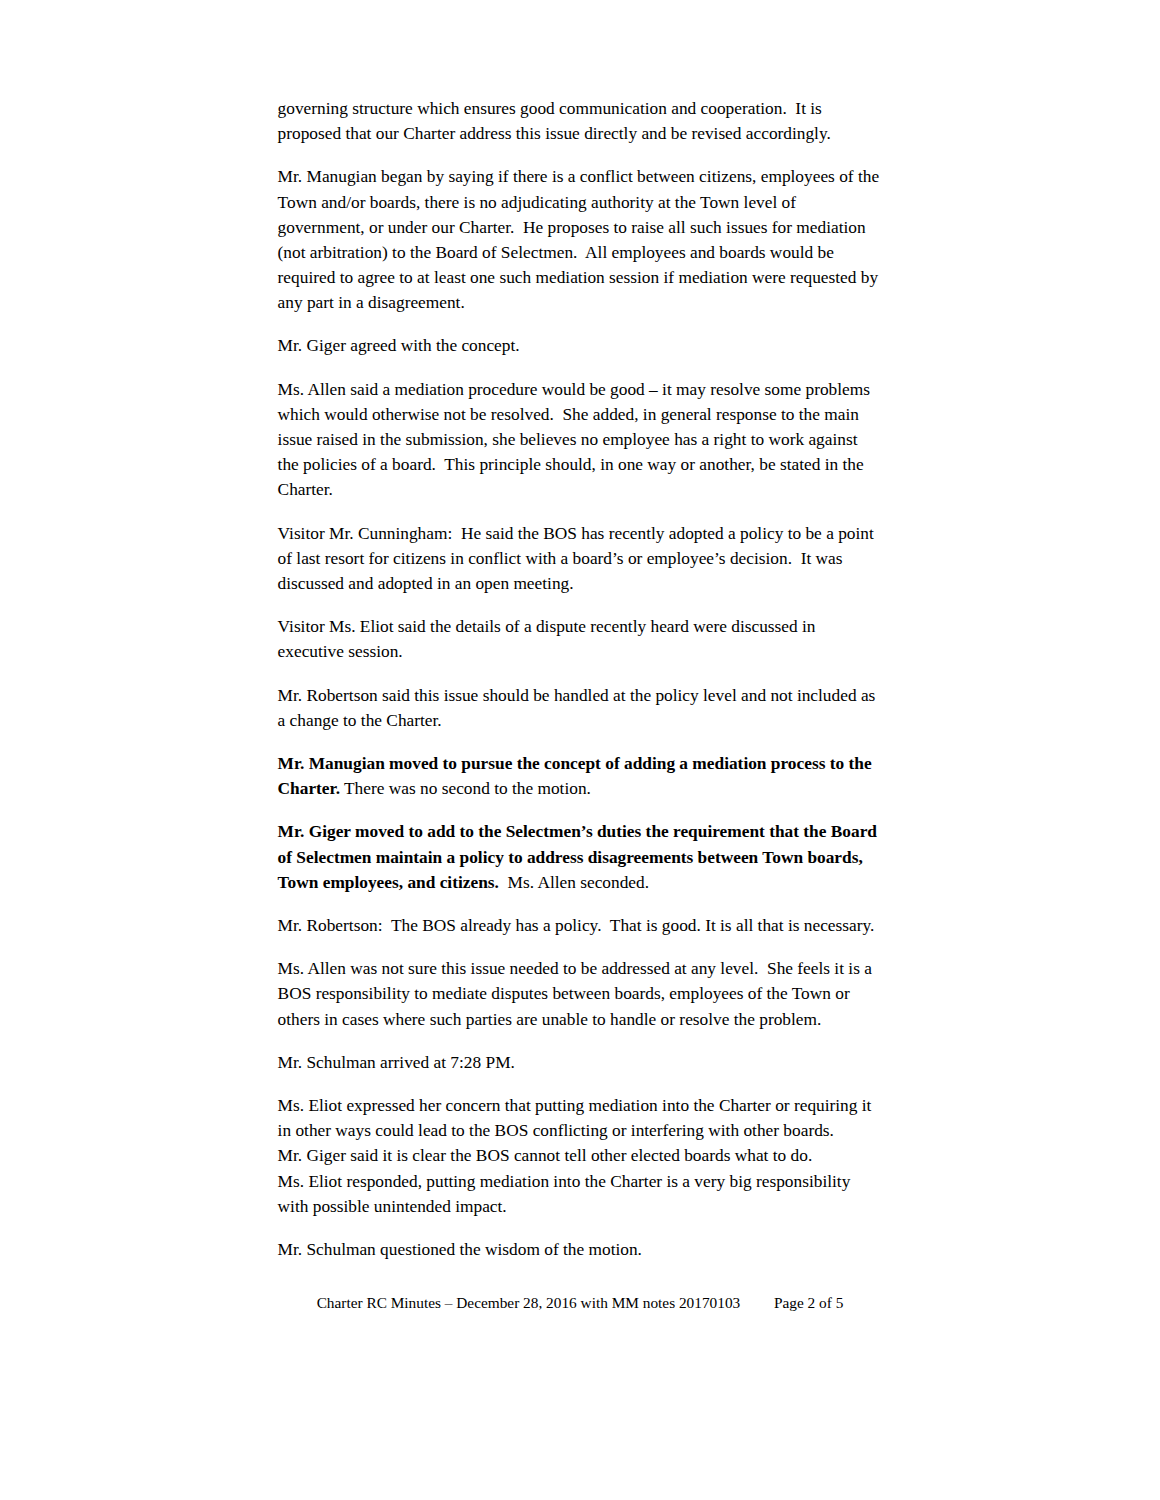governing structure which ensures good communication and cooperation. It is proposed that our Charter address this issue directly and be revised accordingly.
Mr. Manugian began by saying if there is a conflict between citizens, employees of the Town and/or boards, there is no adjudicating authority at the Town level of government, or under our Charter. He proposes to raise all such issues for mediation (not arbitration) to the Board of Selectmen. All employees and boards would be required to agree to at least one such mediation session if mediation were requested by any part in a disagreement.
Mr. Giger agreed with the concept.
Ms. Allen said a mediation procedure would be good – it may resolve some problems which would otherwise not be resolved. She added, in general response to the main issue raised in the submission, she believes no employee has a right to work against the policies of a board. This principle should, in one way or another, be stated in the Charter.
Visitor Mr. Cunningham: He said the BOS has recently adopted a policy to be a point of last resort for citizens in conflict with a board’s or employee’s decision. It was discussed and adopted in an open meeting.
Visitor Ms. Eliot said the details of a dispute recently heard were discussed in executive session.
Mr. Robertson said this issue should be handled at the policy level and not included as a change to the Charter.
Mr. Manugian moved to pursue the concept of adding a mediation process to the Charter. There was no second to the motion.
Mr. Giger moved to add to the Selectmen’s duties the requirement that the Board of Selectmen maintain a policy to address disagreements between Town boards, Town employees, and citizens. Ms. Allen seconded.
Mr. Robertson: The BOS already has a policy. That is good. It is all that is necessary.
Ms. Allen was not sure this issue needed to be addressed at any level. She feels it is a BOS responsibility to mediate disputes between boards, employees of the Town or others in cases where such parties are unable to handle or resolve the problem.
Mr. Schulman arrived at 7:28 PM.
Ms. Eliot expressed her concern that putting mediation into the Charter or requiring it in other ways could lead to the BOS conflicting or interfering with other boards.
Mr. Giger said it is clear the BOS cannot tell other elected boards what to do.
Ms. Eliot responded, putting mediation into the Charter is a very big responsibility with possible unintended impact.
Mr. Schulman questioned the wisdom of the motion.
Charter RC Minutes – December 28, 2016 with MM notes 20170103 Page 2 of 5